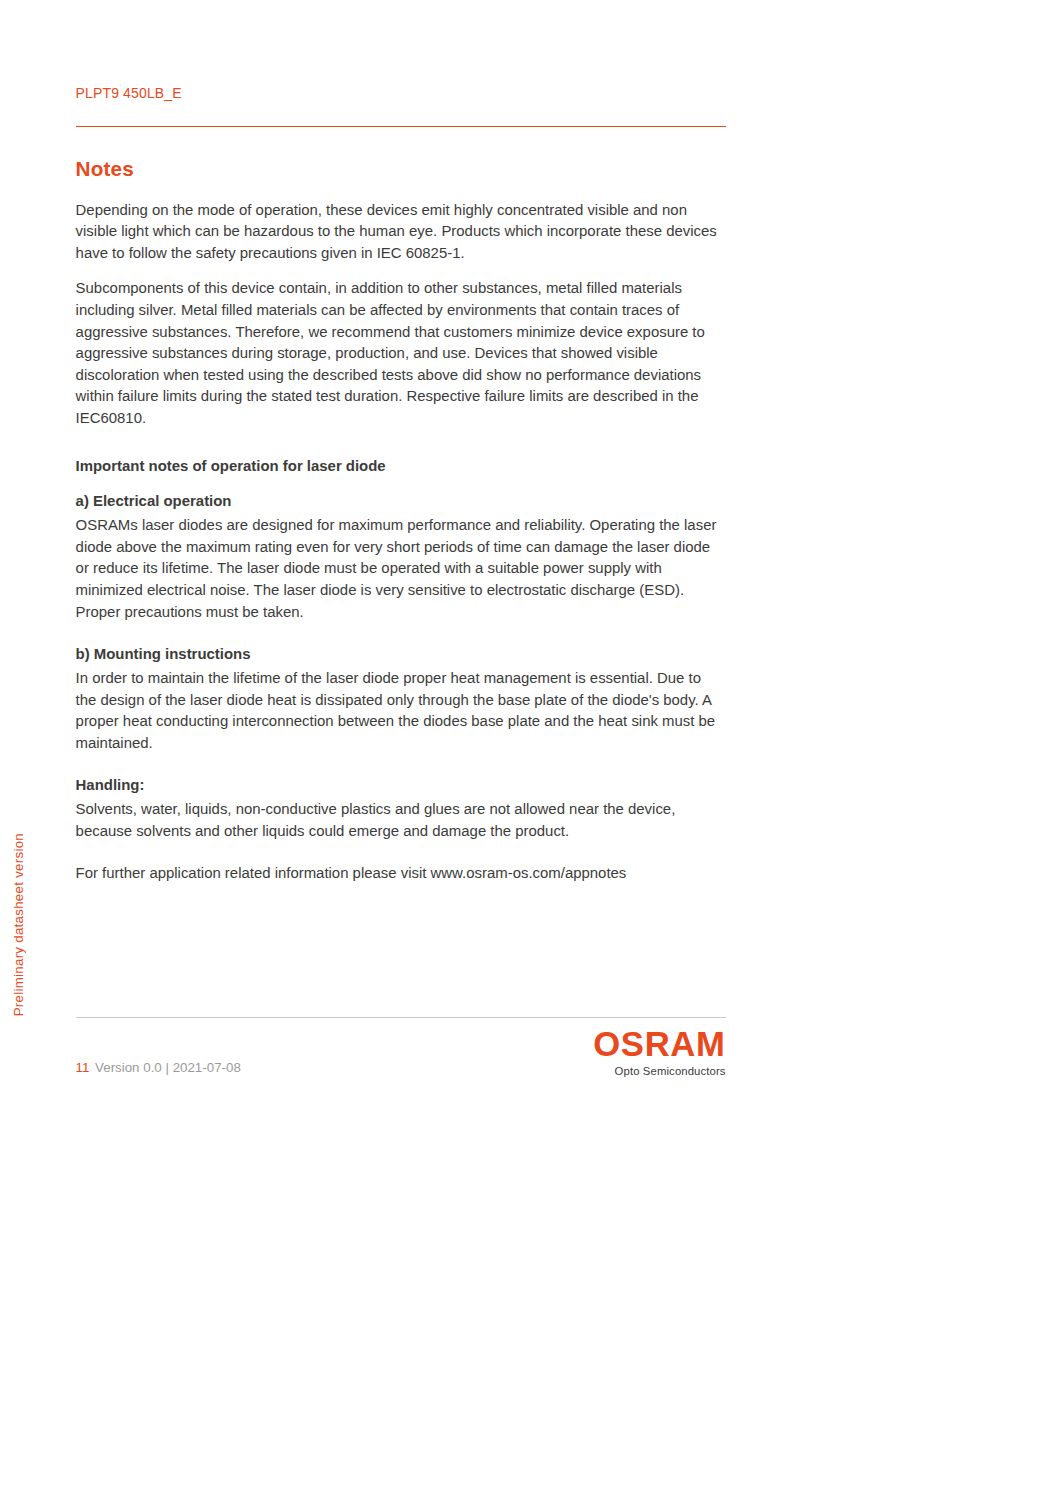PLPT9 450LB_E
Notes
Depending on the mode of operation, these devices emit highly concentrated visible and non visible light which can be hazardous to the human eye. Products which incorporate these devices have to follow the safety precautions given in IEC 60825-1.
Subcomponents of this device contain, in addition to other substances, metal filled materials including silver. Metal filled materials can be affected by environments that contain traces of aggressive substances. Therefore, we recommend that customers minimize device exposure to aggressive substances during storage, production, and use. Devices that showed visible discoloration when tested using the described tests above did show no performance deviations within failure limits during the stated test duration. Respective failure limits are described in the IEC60810.
Important notes of operation for laser diode
a) Electrical operation
OSRAMs laser diodes are designed for maximum performance and reliability. Operating the laser diode above the maximum rating even for very short periods of time can damage the laser diode or reduce its lifetime. The laser diode must be operated with a suitable power supply with minimized electrical noise. The laser diode is very sensitive to electrostatic discharge (ESD). Proper precautions must be taken.
b) Mounting instructions
In order to maintain the lifetime of the laser diode proper heat management is essential. Due to the design of the laser diode heat is dissipated only through the base plate of the diode's body. A proper heat conducting interconnection between the diodes base plate and the heat sink must be maintained.
Handling:
Solvents, water, liquids, non-conductive plastics and glues are not allowed near the device, because solvents and other liquids could emerge and damage the product.
For further application related information please visit www.osram-os.com/appnotes
Preliminary datasheet version
11 Version 0.0 | 2021-07-08
OSRAM
Opto Semiconductors